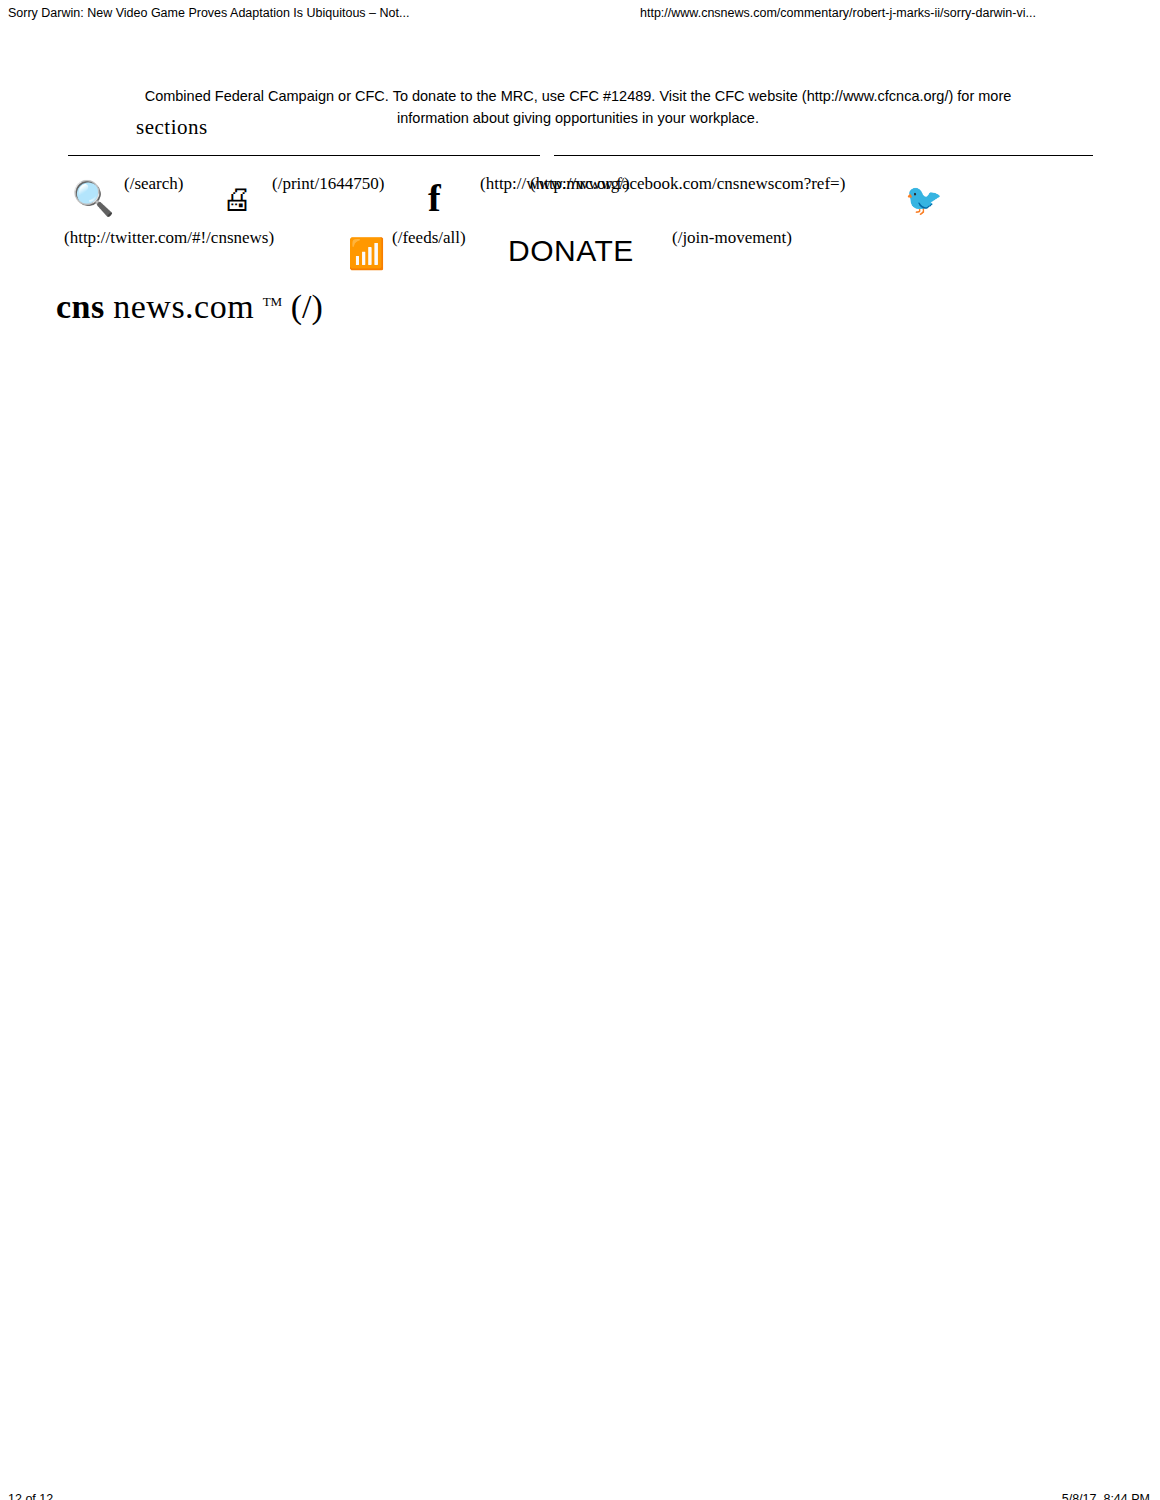Sorry Darwin: New Video Game Proves Adaptation Is Ubiquitous – Not... http://www.cnsnews.com/commentary/robert-j-marks-ii/sorry-darwin-vi...
Combined Federal Campaign or CFC. To donate to the MRC, use CFC #12489. Visit the CFC website (http://www.cfcnca.org/) for more information about giving opportunities in your workplace.
sections
🔍 (/search) 🖨 (/print/1644750) f (http://www.mrc.org/) (http://www.facebook.com/cnsnewscom?ref=) 🐦 (http://twitter.com/#!/cnsnews) 📶 (/feeds/all) DONATE (/join-movement)
cns news.com TM (/)
12 of 12 5/8/17, 8:44 PM